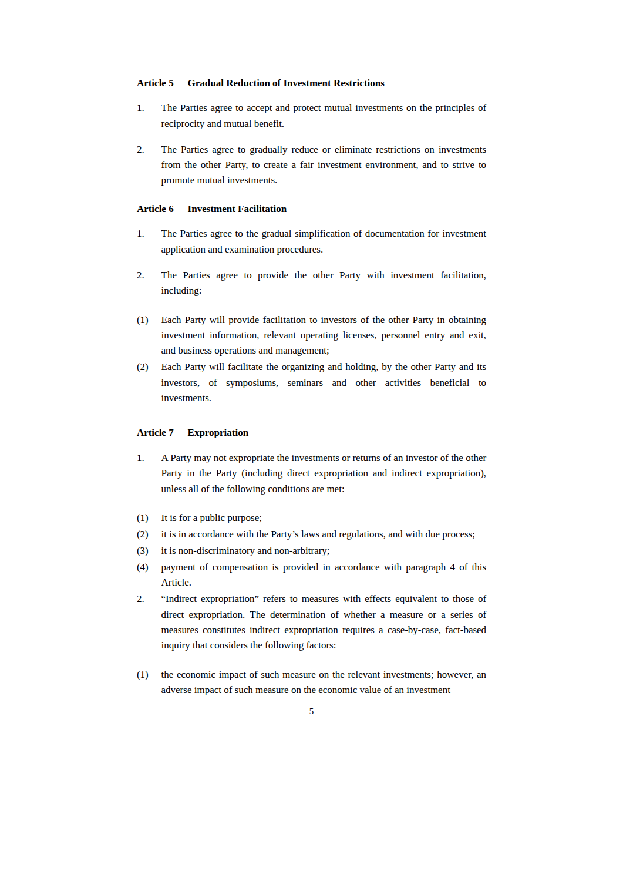Article 5 Gradual Reduction of Investment Restrictions
1. The Parties agree to accept and protect mutual investments on the principles of reciprocity and mutual benefit.
2. The Parties agree to gradually reduce or eliminate restrictions on investments from the other Party, to create a fair investment environment, and to strive to promote mutual investments.
Article 6 Investment Facilitation
1. The Parties agree to the gradual simplification of documentation for investment application and examination procedures.
2.
The Parties agree to provide the other Party with investment facilitation, including:
(1) Each Party will provide facilitation to investors of the other Party in obtaining investment information, relevant operating licenses, personnel entry and exit, and business operations and management;
(2) Each Party will facilitate the organizing and holding, by the other Party and its investors, of symposiums, seminars and other activities beneficial to investments.
Article 7 Expropriation
1.
A Party may not expropriate the investments or returns of an investor of the other Party in the Party (including direct expropriation and indirect expropriation), unless all of the following conditions are met:
(1) It is for a public purpose;
(2) it is in accordance with the Party’s laws and regulations, and with due process;
(3) it is non-discriminatory and non-arbitrary;
(4) payment of compensation is provided in accordance with paragraph 4 of this Article.
2.
“Indirect expropriation” refers to measures with effects equivalent to those of direct expropriation. The determination of whether a measure or a series of measures constitutes indirect expropriation requires a case-by-case, fact-based inquiry that considers the following factors:
(1) the economic impact of such measure on the relevant investments; however, an adverse impact of such measure on the economic value of an investment
5